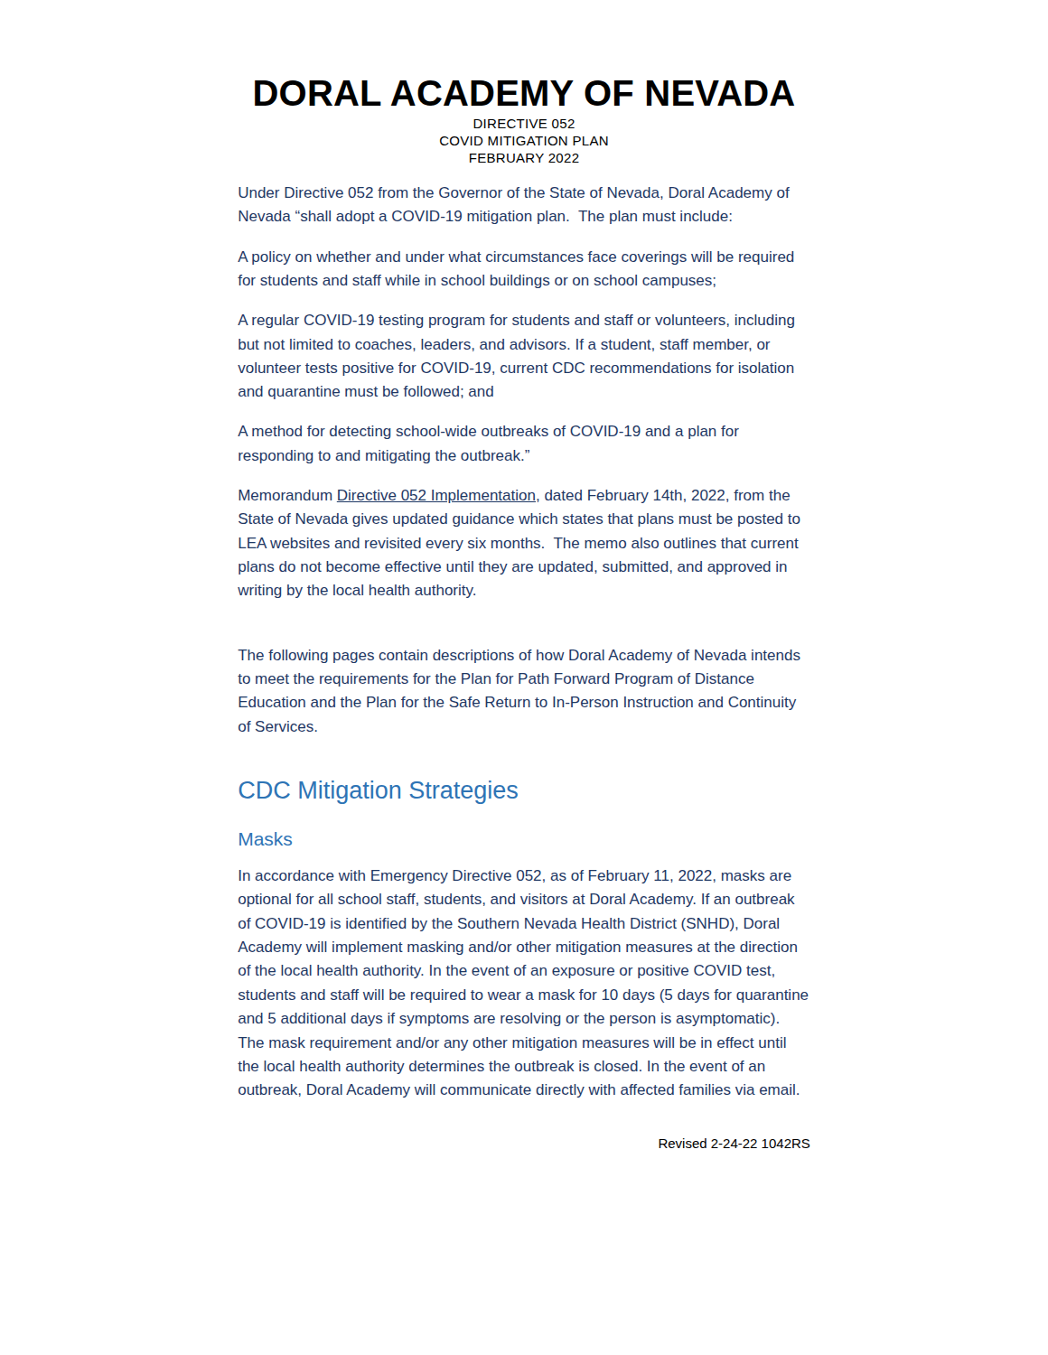DORAL ACADEMY OF NEVADA
DIRECTIVE 052
COVID MITIGATION PLAN
FEBRUARY 2022
Under Directive 052 from the Governor of the State of Nevada, Doral Academy of Nevada “shall adopt a COVID-19 mitigation plan. The plan must include:
A policy on whether and under what circumstances face coverings will be required for students and staff while in school buildings or on school campuses;
A regular COVID-19 testing program for students and staff or volunteers, including but not limited to coaches, leaders, and advisors. If a student, staff member, or volunteer tests positive for COVID-19, current CDC recommendations for isolation and quarantine must be followed; and
A method for detecting school-wide outbreaks of COVID-19 and a plan for responding to and mitigating the outbreak.”
Memorandum Directive 052 Implementation, dated February 14th, 2022, from the State of Nevada gives updated guidance which states that plans must be posted to LEA websites and revisited every six months. The memo also outlines that current plans do not become effective until they are updated, submitted, and approved in writing by the local health authority.
The following pages contain descriptions of how Doral Academy of Nevada intends to meet the requirements for the Plan for Path Forward Program of Distance Education and the Plan for the Safe Return to In-Person Instruction and Continuity of Services.
CDC Mitigation Strategies
Masks
In accordance with Emergency Directive 052, as of February 11, 2022, masks are optional for all school staff, students, and visitors at Doral Academy. If an outbreak of COVID-19 is identified by the Southern Nevada Health District (SNHD), Doral Academy will implement masking and/or other mitigation measures at the direction of the local health authority. In the event of an exposure or positive COVID test, students and staff will be required to wear a mask for 10 days (5 days for quarantine and 5 additional days if symptoms are resolving or the person is asymptomatic). The mask requirement and/or any other mitigation measures will be in effect until the local health authority determines the outbreak is closed. In the event of an outbreak, Doral Academy will communicate directly with affected families via email.
Revised 2-24-22 1042RS